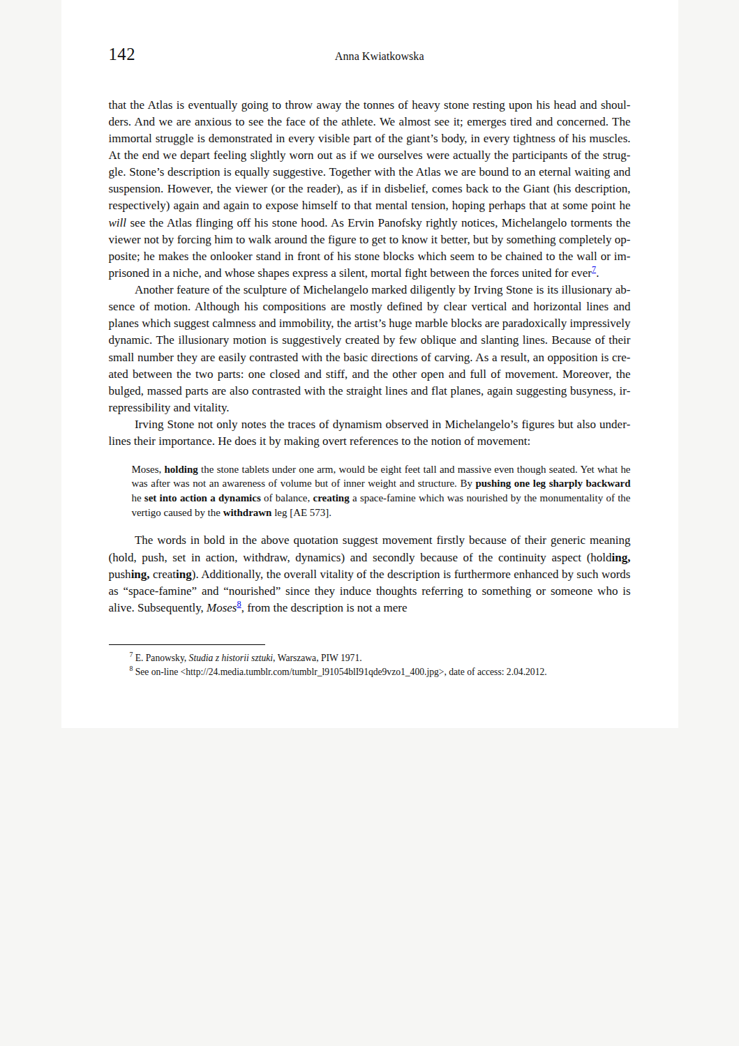142 Anna Kwiatkowska
that the Atlas is eventually going to throw away the tonnes of heavy stone resting upon his head and shoulders. And we are anxious to see the face of the athlete. We almost see it; emerges tired and concerned. The immortal struggle is demonstrated in every visible part of the giant’s body, in every tightness of his muscles. At the end we depart feeling slightly worn out as if we ourselves were actually the participants of the struggle. Stone’s description is equally suggestive. Together with the Atlas we are bound to an eternal waiting and suspension. However, the viewer (or the reader), as if in disbelief, comes back to the Giant (his description, respectively) again and again to expose himself to that mental tension, hoping perhaps that at some point he will see the Atlas flinging off his stone hood. As Ervin Panofsky rightly notices, Michelangelo torments the viewer not by forcing him to walk around the figure to get to know it better, but by something completely opposite; he makes the onlooker stand in front of his stone blocks which seem to be chained to the wall or imprisoned in a niche, and whose shapes express a silent, mortal fight between the forces united for ever7.
Another feature of the sculpture of Michelangelo marked diligently by Irving Stone is its illusionary absence of motion. Although his compositions are mostly defined by clear vertical and horizontal lines and planes which suggest calmness and immobility, the artist’s huge marble blocks are paradoxically impressively dynamic. The illusionary motion is suggestively created by few oblique and slanting lines. Because of their small number they are easily contrasted with the basic directions of carving. As a result, an opposition is created between the two parts: one closed and stiff, and the other open and full of movement. Moreover, the bulged, massed parts are also contrasted with the straight lines and flat planes, again suggesting busyness, irrepressibility and vitality.
Irving Stone not only notes the traces of dynamism observed in Michelangelo’s figures but also underlines their importance. He does it by making overt references to the notion of movement:
Moses, holding the stone tablets under one arm, would be eight feet tall and massive even though seated. Yet what he was after was not an awareness of volume but of inner weight and structure. By pushing one leg sharply backward he set into action a dynamics of balance, creating a space-famine which was nourished by the monumentality of the vertigo caused by the withdrawn leg [AE 573].
The words in bold in the above quotation suggest movement firstly because of their generic meaning (hold, push, set in action, withdraw, dynamics) and secondly because of the continuity aspect (holding, pushing, creating). Additionally, the overall vitality of the description is furthermore enhanced by such words as “space-famine” and “nourished” since they induce thoughts referring to something or someone who is alive. Subsequently, Moses8, from the description is not a mere
7 E. Panowsky, Studia z historii sztuki, Warszawa, PIW 1971.
8 See on-line <http://24.media.tumblr.com/tumblr_l91054blI91qde9vzo1_400.jpg>, date of access: 2.04.2012.